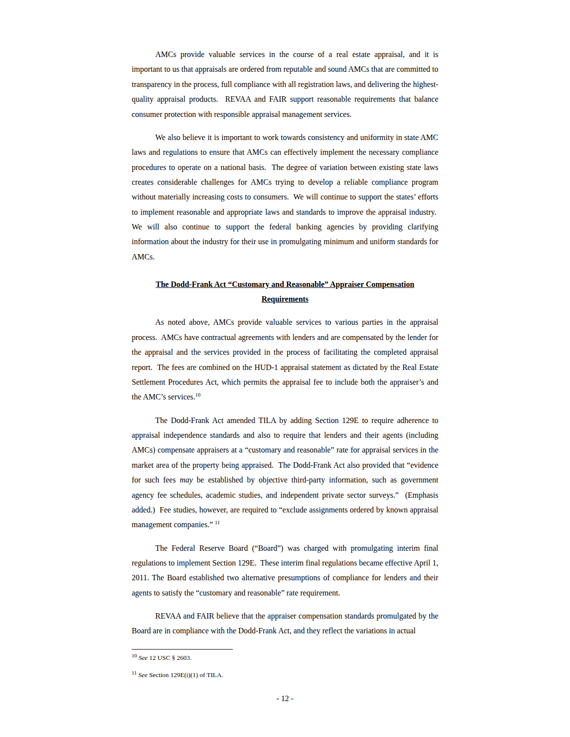AMCs provide valuable services in the course of a real estate appraisal, and it is important to us that appraisals are ordered from reputable and sound AMCs that are committed to transparency in the process, full compliance with all registration laws, and delivering the highest-quality appraisal products. REVAA and FAIR support reasonable requirements that balance consumer protection with responsible appraisal management services.
We also believe it is important to work towards consistency and uniformity in state AMC laws and regulations to ensure that AMCs can effectively implement the necessary compliance procedures to operate on a national basis. The degree of variation between existing state laws creates considerable challenges for AMCs trying to develop a reliable compliance program without materially increasing costs to consumers. We will continue to support the states’ efforts to implement reasonable and appropriate laws and standards to improve the appraisal industry. We will also continue to support the federal banking agencies by providing clarifying information about the industry for their use in promulgating minimum and uniform standards for AMCs.
The Dodd-Frank Act “Customary and Reasonable” Appraiser Compensation
Requirements
As noted above, AMCs provide valuable services to various parties in the appraisal process. AMCs have contractual agreements with lenders and are compensated by the lender for the appraisal and the services provided in the process of facilitating the completed appraisal report. The fees are combined on the HUD-1 appraisal statement as dictated by the Real Estate Settlement Procedures Act, which permits the appraisal fee to include both the appraiser’s and the AMC’s services.10
The Dodd-Frank Act amended TILA by adding Section 129E to require adherence to appraisal independence standards and also to require that lenders and their agents (including AMCs) compensate appraisers at a “customary and reasonable” rate for appraisal services in the market area of the property being appraised. The Dodd-Frank Act also provided that “evidence for such fees may be established by objective third-party information, such as government agency fee schedules, academic studies, and independent private sector surveys.” (Emphasis added.) Fee studies, however, are required to “exclude assignments ordered by known appraisal management companies.” 11
The Federal Reserve Board (“Board”) was charged with promulgating interim final regulations to implement Section 129E. These interim final regulations became effective April 1, 2011. The Board established two alternative presumptions of compliance for lenders and their agents to satisfy the “customary and reasonable” rate requirement.
REVAA and FAIR believe that the appraiser compensation standards promulgated by the Board are in compliance with the Dodd-Frank Act, and they reflect the variations in actual
10 See 12 USC § 2603.
11 See Section 129E(i)(1) of TILA.
- 12 -